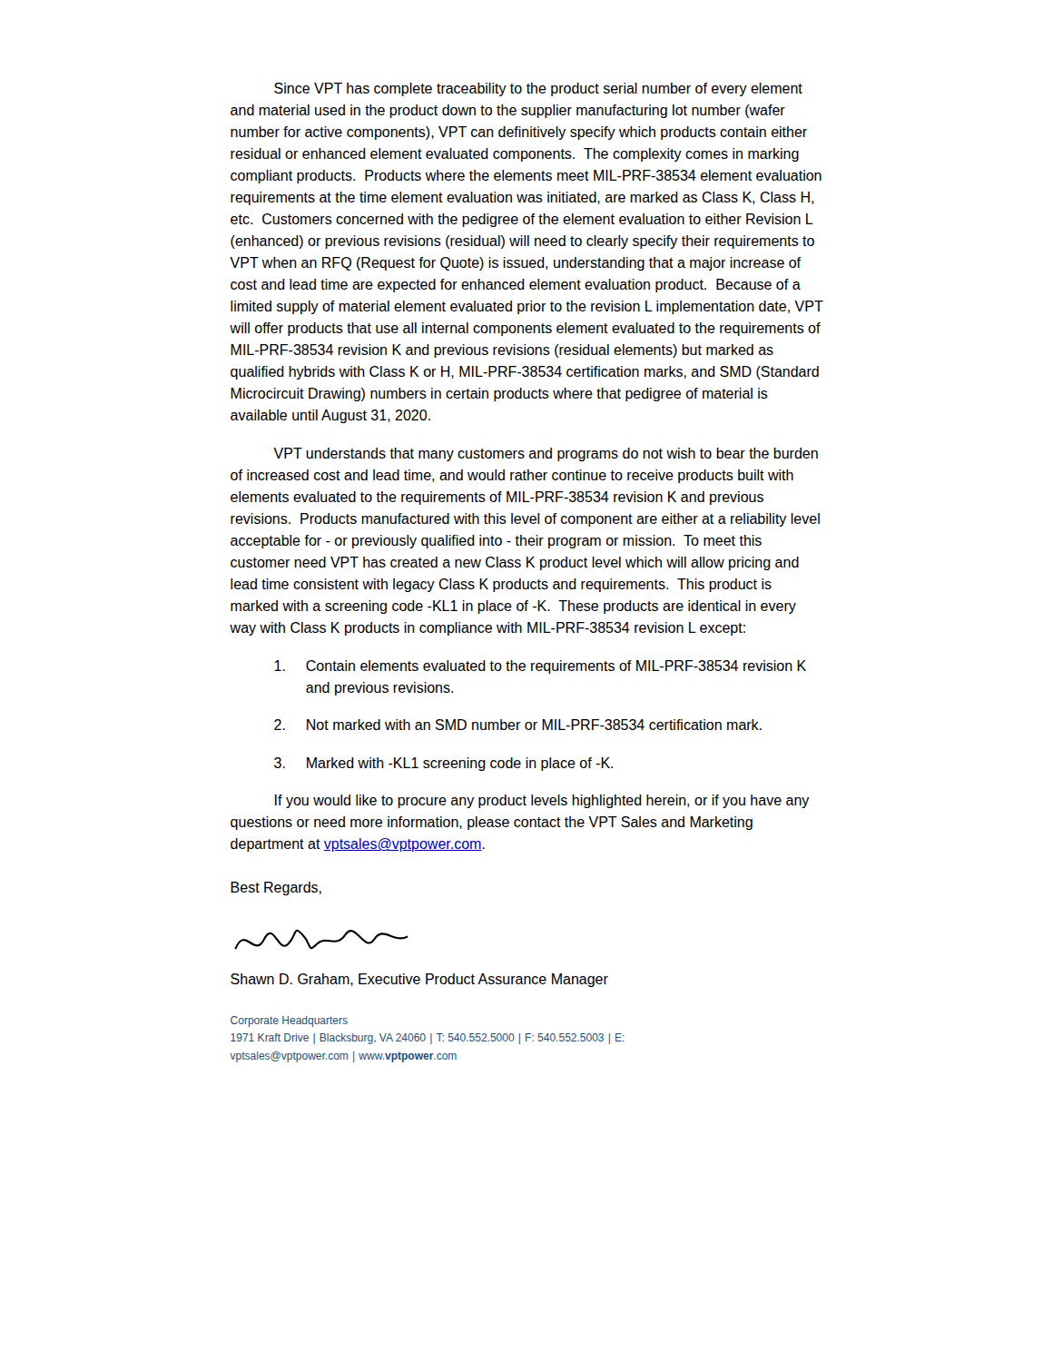Since VPT has complete traceability to the product serial number of every element and material used in the product down to the supplier manufacturing lot number (wafer number for active components), VPT can definitively specify which products contain either residual or enhanced element evaluated components. The complexity comes in marking compliant products. Products where the elements meet MIL-PRF-38534 element evaluation requirements at the time element evaluation was initiated, are marked as Class K, Class H, etc. Customers concerned with the pedigree of the element evaluation to either Revision L (enhanced) or previous revisions (residual) will need to clearly specify their requirements to VPT when an RFQ (Request for Quote) is issued, understanding that a major increase of cost and lead time are expected for enhanced element evaluation product. Because of a limited supply of material element evaluated prior to the revision L implementation date, VPT will offer products that use all internal components element evaluated to the requirements of MIL-PRF-38534 revision K and previous revisions (residual elements) but marked as qualified hybrids with Class K or H, MIL-PRF-38534 certification marks, and SMD (Standard Microcircuit Drawing) numbers in certain products where that pedigree of material is available until August 31, 2020.
VPT understands that many customers and programs do not wish to bear the burden of increased cost and lead time, and would rather continue to receive products built with elements evaluated to the requirements of MIL-PRF-38534 revision K and previous revisions. Products manufactured with this level of component are either at a reliability level acceptable for - or previously qualified into - their program or mission. To meet this customer need VPT has created a new Class K product level which will allow pricing and lead time consistent with legacy Class K products and requirements. This product is marked with a screening code -KL1 in place of -K. These products are identical in every way with Class K products in compliance with MIL-PRF-38534 revision L except:
Contain elements evaluated to the requirements of MIL-PRF-38534 revision K and previous revisions.
Not marked with an SMD number or MIL-PRF-38534 certification mark.
Marked with -KL1 screening code in place of -K.
If you would like to procure any product levels highlighted herein, or if you have any questions or need more information, please contact the VPT Sales and Marketing department at vptsales@vptpower.com.
Best Regards,
Shawn D. Graham, Executive Product Assurance Manager
Corporate Headquarters
1971 Kraft Drive|Blacksburg, VA 24060|T: 540.552.5000|F: 540.552.5003|E: vptsales@vptpower.com|www.vptpower.com